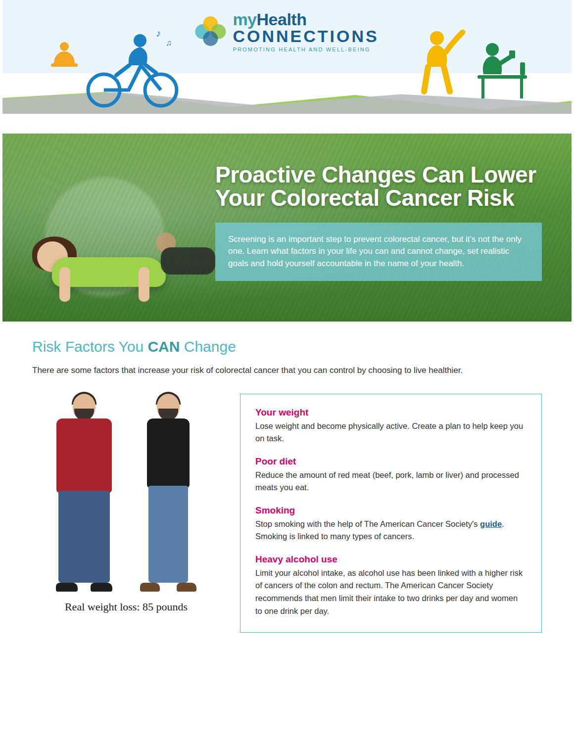♪ ♫
myHealth
CONNECTIONS
PROMOTING HEALTH AND WELL-BEING
Proactive Changes Can Lower
Your Colorectal Cancer Risk
Screening is an important step to prevent colorectal cancer, but it's not the only one. Learn what factors in your life you can and cannot change, set realistic goals and hold yourself accountable in the name of your health.
Risk Factors You CAN Change
There are some factors that increase your risk of colorectal cancer that you can control by choosing to live healthier.
Real weight loss: 85 pounds
Your weight
Lose weight and become physically active. Create a plan to help keep you on task.
Poor diet
Reduce the amount of red meat (beef, pork, lamb or liver) and processed meats you eat.
Smoking
Stop smoking with the help of The American Cancer Society's guide. Smoking is linked to many types of cancers.
Heavy alcohol use
Limit your alcohol intake, as alcohol use has been linked with a higher risk of cancers of the colon and rectum. The American Cancer Society recommends that men limit their intake to two drinks per day and women to one drink per day.